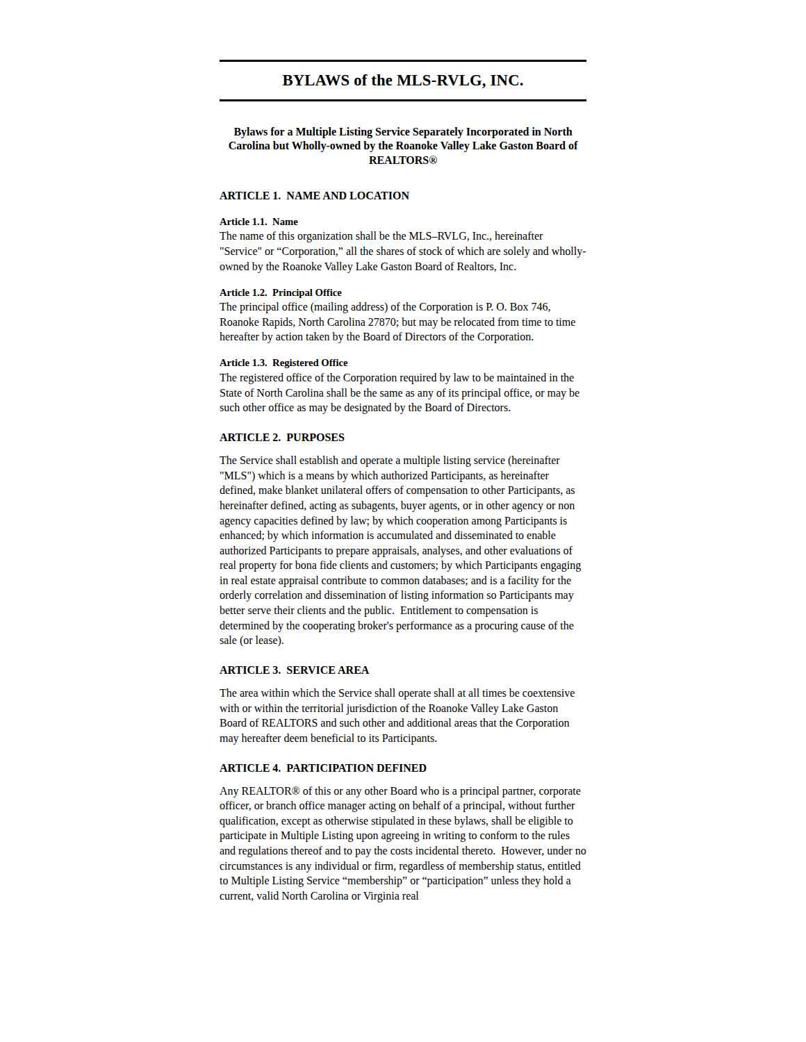BYLAWS of the MLS-RVLG, INC.
Bylaws for a Multiple Listing Service Separately Incorporated in North Carolina but Wholly-owned by the Roanoke Valley Lake Gaston Board of REALTORS®
ARTICLE 1. NAME AND LOCATION
Article 1.1. Name
The name of this organization shall be the MLS–RVLG, Inc., hereinafter "Service" or “Corporation,” all the shares of stock of which are solely and wholly-owned by the Roanoke Valley Lake Gaston Board of Realtors, Inc.
Article 1.2. Principal Office
The principal office (mailing address) of the Corporation is P. O. Box 746, Roanoke Rapids, North Carolina 27870; but may be relocated from time to time hereafter by action taken by the Board of Directors of the Corporation.
Article 1.3. Registered Office
The registered office of the Corporation required by law to be maintained in the State of North Carolina shall be the same as any of its principal office, or may be such other office as may be designated by the Board of Directors.
ARTICLE 2. PURPOSES
The Service shall establish and operate a multiple listing service (hereinafter "MLS") which is a means by which authorized Participants, as hereinafter defined, make blanket unilateral offers of compensation to other Participants, as hereinafter defined, acting as subagents, buyer agents, or in other agency or non agency capacities defined by law; by which cooperation among Participants is enhanced; by which information is accumulated and disseminated to enable authorized Participants to prepare appraisals, analyses, and other evaluations of real property for bona fide clients and customers; by which Participants engaging in real estate appraisal contribute to common databases; and is a facility for the orderly correlation and dissemination of listing information so Participants may better serve their clients and the public. Entitlement to compensation is determined by the cooperating broker's performance as a procuring cause of the sale (or lease).
ARTICLE 3. SERVICE AREA
The area within which the Service shall operate shall at all times be coextensive with or within the territorial jurisdiction of the Roanoke Valley Lake Gaston Board of REALTORS and such other and additional areas that the Corporation may hereafter deem beneficial to its Participants.
ARTICLE 4. PARTICIPATION DEFINED
Any REALTOR® of this or any other Board who is a principal partner, corporate officer, or branch office manager acting on behalf of a principal, without further qualification, except as otherwise stipulated in these bylaws, shall be eligible to participate in Multiple Listing upon agreeing in writing to conform to the rules and regulations thereof and to pay the costs incidental thereto. However, under no circumstances is any individual or firm, regardless of membership status, entitled to Multiple Listing Service “membership” or “participation” unless they hold a current, valid North Carolina or Virginia real